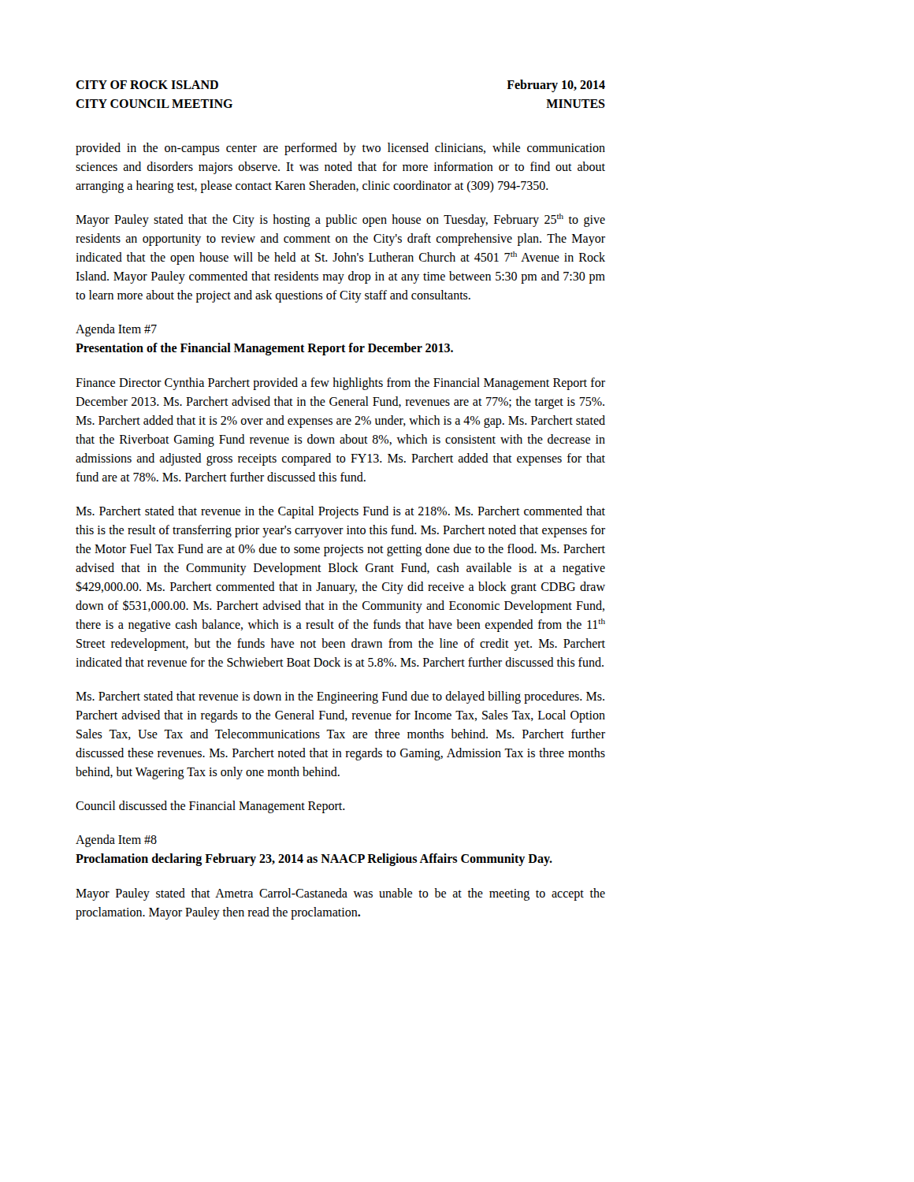CITY OF ROCK ISLAND
CITY COUNCIL MEETING
February 10, 2014
MINUTES
provided in the on-campus center are performed by two licensed clinicians, while communication sciences and disorders majors observe. It was noted that for more information or to find out about arranging a hearing test, please contact Karen Sheraden, clinic coordinator at (309) 794-7350.
Mayor Pauley stated that the City is hosting a public open house on Tuesday, February 25th to give residents an opportunity to review and comment on the City's draft comprehensive plan. The Mayor indicated that the open house will be held at St. John's Lutheran Church at 4501 7th Avenue in Rock Island. Mayor Pauley commented that residents may drop in at any time between 5:30 pm and 7:30 pm to learn more about the project and ask questions of City staff and consultants.
Agenda Item #7
Presentation of the Financial Management Report for December 2013.
Finance Director Cynthia Parchert provided a few highlights from the Financial Management Report for December 2013. Ms. Parchert advised that in the General Fund, revenues are at 77%; the target is 75%. Ms. Parchert added that it is 2% over and expenses are 2% under, which is a 4% gap. Ms. Parchert stated that the Riverboat Gaming Fund revenue is down about 8%, which is consistent with the decrease in admissions and adjusted gross receipts compared to FY13. Ms. Parchert added that expenses for that fund are at 78%. Ms. Parchert further discussed this fund.
Ms. Parchert stated that revenue in the Capital Projects Fund is at 218%. Ms. Parchert commented that this is the result of transferring prior year's carryover into this fund. Ms. Parchert noted that expenses for the Motor Fuel Tax Fund are at 0% due to some projects not getting done due to the flood. Ms. Parchert advised that in the Community Development Block Grant Fund, cash available is at a negative $429,000.00. Ms. Parchert commented that in January, the City did receive a block grant CDBG draw down of $531,000.00. Ms. Parchert advised that in the Community and Economic Development Fund, there is a negative cash balance, which is a result of the funds that have been expended from the 11th Street redevelopment, but the funds have not been drawn from the line of credit yet. Ms. Parchert indicated that revenue for the Schwiebert Boat Dock is at 5.8%. Ms. Parchert further discussed this fund.
Ms. Parchert stated that revenue is down in the Engineering Fund due to delayed billing procedures. Ms. Parchert advised that in regards to the General Fund, revenue for Income Tax, Sales Tax, Local Option Sales Tax, Use Tax and Telecommunications Tax are three months behind. Ms. Parchert further discussed these revenues. Ms. Parchert noted that in regards to Gaming, Admission Tax is three months behind, but Wagering Tax is only one month behind.
Council discussed the Financial Management Report.
Agenda Item #8
Proclamation declaring February 23, 2014 as NAACP Religious Affairs Community Day.
Mayor Pauley stated that Ametra Carrol-Castaneda was unable to be at the meeting to accept the proclamation. Mayor Pauley then read the proclamation.